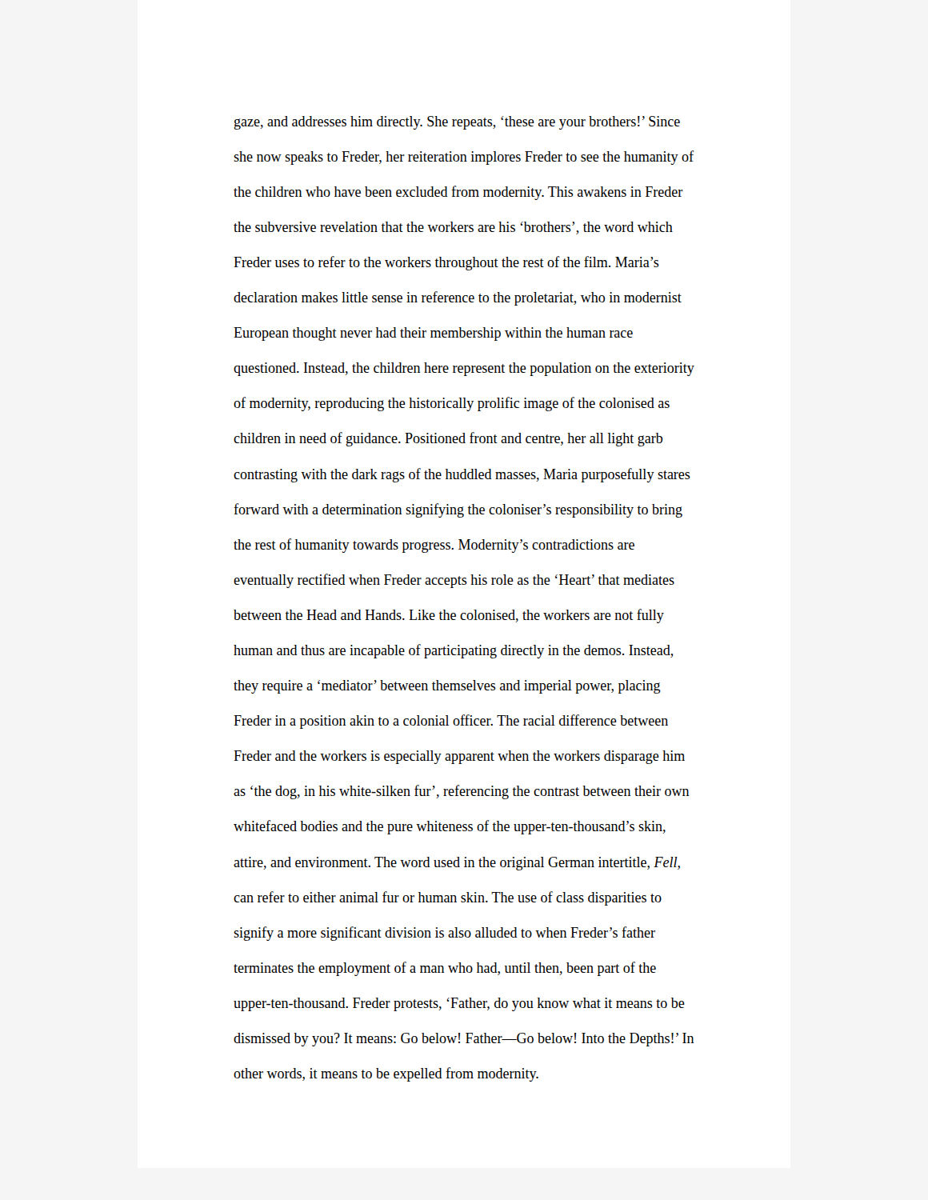gaze, and addresses him directly. She repeats, ‘these are your brothers!’ Since she now speaks to Freder, her reiteration implores Freder to see the humanity of the children who have been excluded from modernity. This awakens in Freder the subversive revelation that the workers are his ‘brothers’, the word which Freder uses to refer to the workers throughout the rest of the film. Maria’s declaration makes little sense in reference to the proletariat, who in modernist European thought never had their membership within the human race questioned. Instead, the children here represent the population on the exteriority of modernity, reproducing the historically prolific image of the colonised as children in need of guidance. Positioned front and centre, her all light garb contrasting with the dark rags of the huddled masses, Maria purposefully stares forward with a determination signifying the coloniser’s responsibility to bring the rest of humanity towards progress. Modernity’s contradictions are eventually rectified when Freder accepts his role as the ‘Heart’ that mediates between the Head and Hands. Like the colonised, the workers are not fully human and thus are incapable of participating directly in the demos. Instead, they require a ‘mediator’ between themselves and imperial power, placing Freder in a position akin to a colonial officer. The racial difference between Freder and the workers is especially apparent when the workers disparage him as ‘the dog, in his white-silken fur’, referencing the contrast between their own whitefaced bodies and the pure whiteness of the upper-ten-thousand’s skin, attire, and environment. The word used in the original German intertitle, Fell, can refer to either animal fur or human skin. The use of class disparities to signify a more significant division is also alluded to when Freder’s father terminates the employment of a man who had, until then, been part of the upper-ten-thousand. Freder protests, ‘Father, do you know what it means to be dismissed by you? It means: Go below! Father—Go below! Into the Depths!’ In other words, it means to be expelled from modernity.